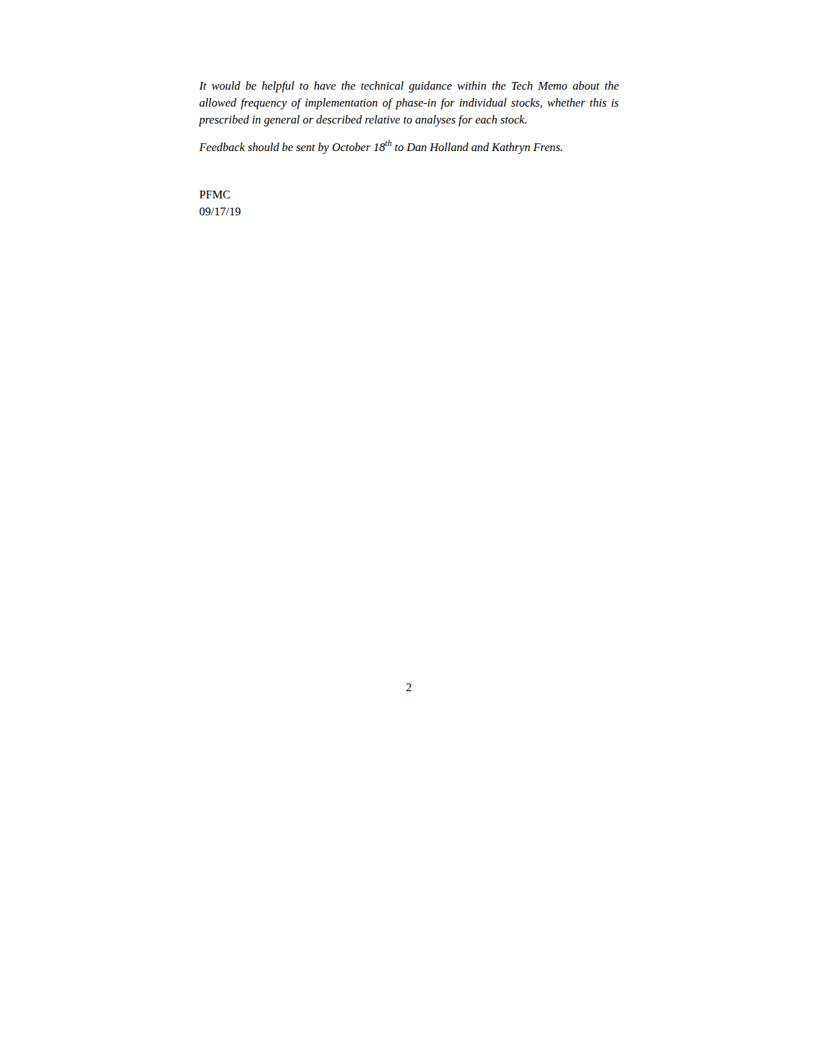It would be helpful to have the technical guidance within the Tech Memo about the allowed frequency of implementation of phase-in for individual stocks, whether this is prescribed in general or described relative to analyses for each stock.
Feedback should be sent by October 18th to Dan Holland and Kathryn Frens.
PFMC
09/17/19
2